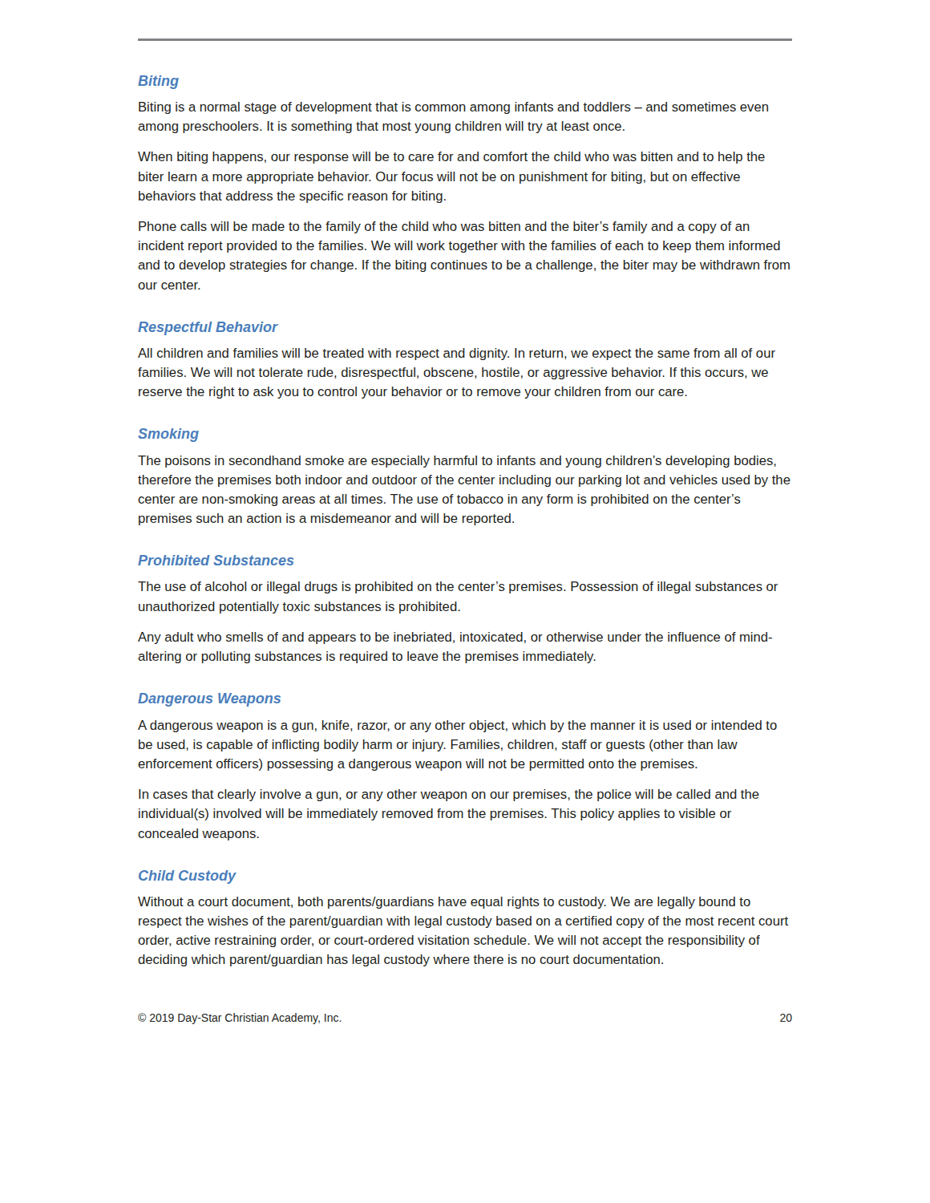Biting
Biting is a normal stage of development that is common among infants and toddlers – and sometimes even among preschoolers. It is something that most young children will try at least once.
When biting happens, our response will be to care for and comfort the child who was bitten and to help the biter learn a more appropriate behavior. Our focus will not be on punishment for biting, but on effective behaviors that address the specific reason for biting.
Phone calls will be made to the family of the child who was bitten and the biter’s family and a copy of an incident report provided to the families. We will work together with the families of each to keep them informed and to develop strategies for change. If the biting continues to be a challenge, the biter may be withdrawn from our center.
Respectful Behavior
All children and families will be treated with respect and dignity. In return, we expect the same from all of our families. We will not tolerate rude, disrespectful, obscene, hostile, or aggressive behavior. If this occurs, we reserve the right to ask you to control your behavior or to remove your children from our care.
Smoking
The poisons in secondhand smoke are especially harmful to infants and young children’s developing bodies, therefore the premises both indoor and outdoor of the center including our parking lot and vehicles used by the center are non-smoking areas at all times. The use of tobacco in any form is prohibited on the center’s premises such an action is a misdemeanor and will be reported.
Prohibited Substances
The use of alcohol or illegal drugs is prohibited on the center’s premises. Possession of illegal substances or unauthorized potentially toxic substances is prohibited.
Any adult who smells of and appears to be inebriated, intoxicated, or otherwise under the influence of mind-altering or polluting substances is required to leave the premises immediately.
Dangerous Weapons
A dangerous weapon is a gun, knife, razor, or any other object, which by the manner it is used or intended to be used, is capable of inflicting bodily harm or injury. Families, children, staff or guests (other than law enforcement officers) possessing a dangerous weapon will not be permitted onto the premises.
In cases that clearly involve a gun, or any other weapon on our premises, the police will be called and the individual(s) involved will be immediately removed from the premises. This policy applies to visible or concealed weapons.
Child Custody
Without a court document, both parents/guardians have equal rights to custody. We are legally bound to respect the wishes of the parent/guardian with legal custody based on a certified copy of the most recent court order, active restraining order, or court-ordered visitation schedule. We will not accept the responsibility of deciding which parent/guardian has legal custody where there is no court documentation.
© 2019 Day-Star Christian Academy, Inc. 20